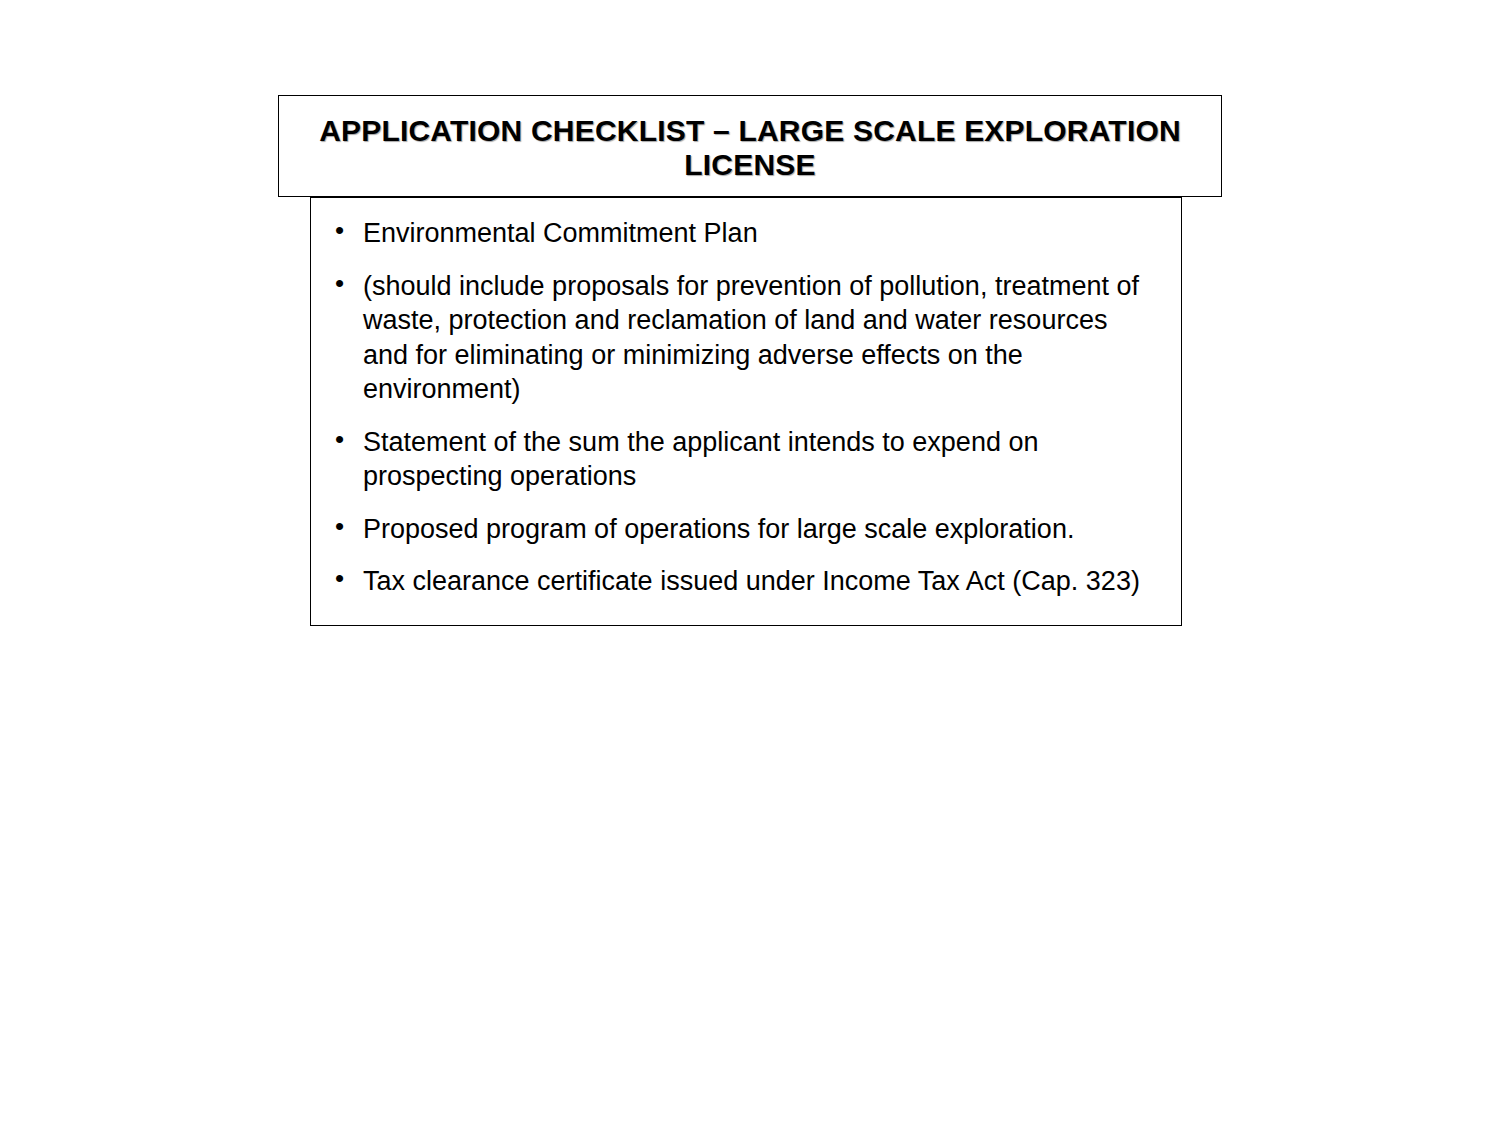APPLICATION CHECKLIST – LARGE SCALE EXPLORATION LICENSE
Environmental Commitment Plan
(should include proposals for prevention of pollution, treatment of waste, protection and reclamation of land and water resources and for eliminating or minimizing adverse effects on the environment)
Statement of the sum the applicant intends to expend on prospecting operations
Proposed program of operations for large scale exploration.
Tax clearance certificate issued under Income Tax Act (Cap. 323)